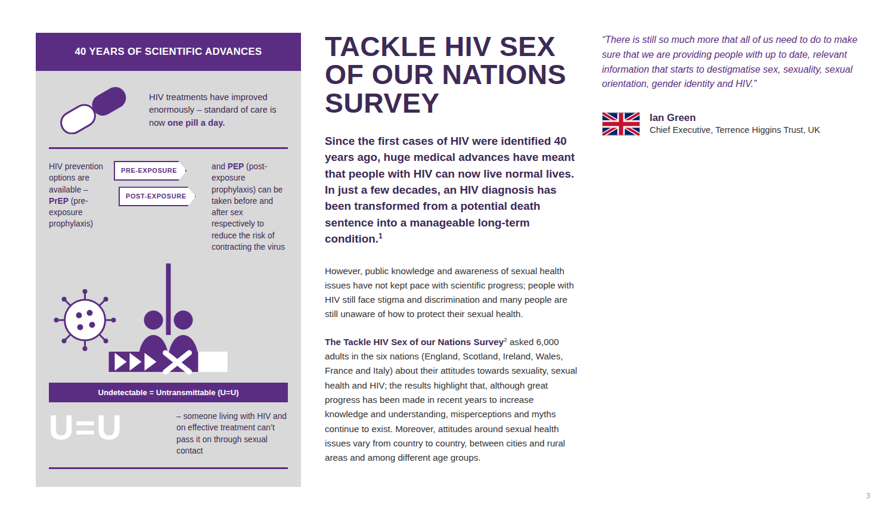40 YEARS OF SCIENTIFIC ADVANCES
HIV treatments have improved enormously – standard of care is now one pill a day.
HIV prevention options are available – PrEP (pre-exposure prophylaxis)
PRE-EXPOSURE
POST-EXPOSURE
and PEP (post-exposure prophylaxis) can be taken before and after sex respectively to reduce the risk of contracting the virus
Undetectable = Untransmittable (U=U)
U = U
– someone living with HIV and on effective treatment can’t pass it on through sexual contact
Tackle HiV Sex of our Nations Survey
Since the first cases of HIV were identified 40 years ago, huge medical advances have meant that people with HIV can now live normal lives. In just a few decades, an HIV diagnosis has been transformed from a potential death sentence into a manageable long-term condition.1
However, public knowledge and awareness of sexual health issues have not kept pace with scientific progress; people with HIV still face stigma and discrimination and many people are still unaware of how to protect their sexual health.
The Tackle HIV Sex of our Nations Survey2 asked 6,000 adults in the six nations (England, Scotland, Ireland, Wales, France and Italy) about their attitudes towards sexuality, sexual health and HIV; the results highlight that, although great progress has been made in recent years to increase knowledge and understanding, misperceptions and myths continue to exist. Moreover, attitudes around sexual health issues vary from country to country, between cities and rural areas and among different age groups.
“There is still so much more that all of us need to do to make sure that we are providing people with up to date, relevant information that starts to destigmatise sex, sexuality, sexual orientation, gender identity and HIV.”
Ian Green
Chief Executive, Terrence Higgins Trust, UK
3